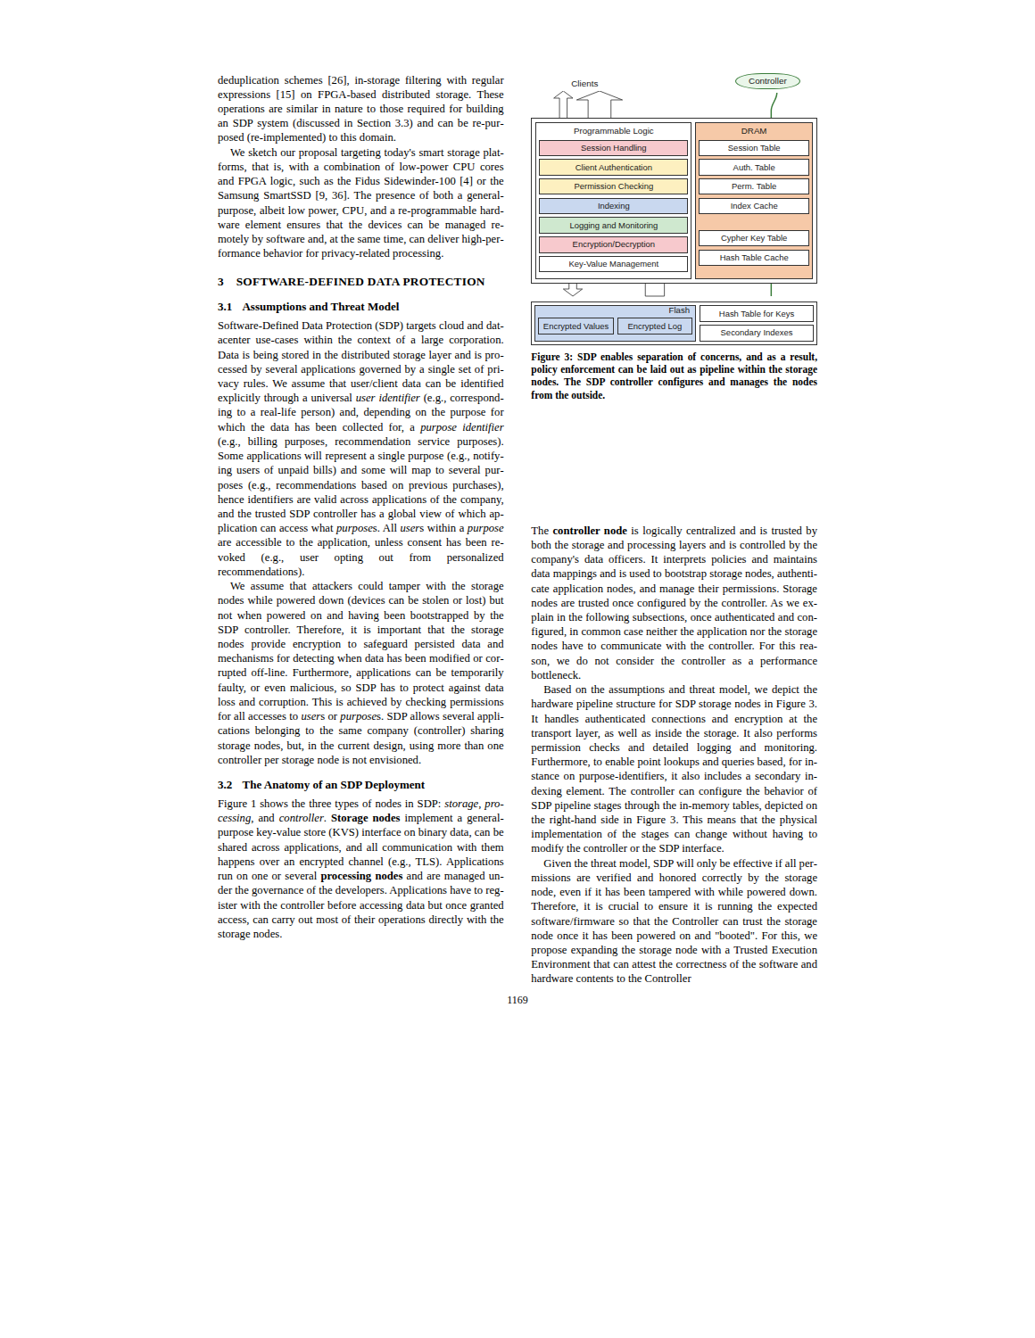deduplication schemes [26], in-storage filtering with regular expressions [15] on FPGA-based distributed storage. These operations are similar in nature to those required for building an SDP system (discussed in Section 3.3) and can be re-purposed (re-implemented) to this domain.
We sketch our proposal targeting today's smart storage platforms, that is, with a combination of low-power CPU cores and FPGA logic, such as the Fidus Sidewinder-100 [4] or the Samsung SmartSSD [9, 36]. The presence of both a general-purpose, albeit low power, CPU, and a re-programmable hardware element ensures that the devices can be managed remotely by software and, at the same time, can deliver high-performance behavior for privacy-related processing.
3 SOFTWARE-DEFINED DATA PROTECTION
3.1 Assumptions and Threat Model
Software-Defined Data Protection (SDP) targets cloud and datacenter use-cases within the context of a large corporation. Data is being stored in the distributed storage layer and is processed by several applications governed by a single set of privacy rules. We assume that user/client data can be identified explicitly through a universal user identifier (e.g., corresponding to a real-life person) and, depending on the purpose for which the data has been collected for, a purpose identifier (e.g., billing purposes, recommendation service purposes). Some applications will represent a single purpose (e.g., notifying users of unpaid bills) and some will map to several purposes (e.g., recommendations based on previous purchases), hence identifiers are valid across applications of the company, and the trusted SDP controller has a global view of which application can access what purposes. All users within a purpose are accessible to the application, unless consent has been revoked (e.g., user opting out from personalized recommendations).
We assume that attackers could tamper with the storage nodes while powered down (devices can be stolen or lost) but not when powered on and having been bootstrapped by the SDP controller. Therefore, it is important that the storage nodes provide encryption to safeguard persisted data and mechanisms for detecting when data has been modified or corrupted off-line. Furthermore, applications can be temporarily faulty, or even malicious, so SDP has to protect against data loss and corruption. This is achieved by checking permissions for all accesses to users or purposes. SDP allows several applications belonging to the same company (controller) sharing storage nodes, but, in the current design, using more than one controller per storage node is not envisioned.
3.2 The Anatomy of an SDP Deployment
Figure 1 shows the three types of nodes in SDP: storage, processing, and controller. Storage nodes implement a general-purpose key-value store (KVS) interface on binary data, can be shared across applications, and all communication with them happens over an encrypted channel (e.g., TLS). Applications run on one or several processing nodes and are managed under the governance of the developers. Applications have to register with the controller before accessing data but once granted access, can carry out most of their operations directly with the storage nodes.
Clients
Controller
Programmable Logic
Session Handling
Client Authentication
Permission Checking
Indexing
Logging and Monitoring
Encryption/Decryption
Key-Value Management
DRAM
Session Table
Auth. Table
Perm. Table
Index Cache
Cypher Key Table
Hash Table Cache
Flash
Encrypted Values
Encrypted Log
Hash Table for Keys
Secondary Indexes
Figure 3: SDP enables separation of concerns, and as a result, policy enforcement can be laid out as pipeline within the storage nodes. The SDP controller configures and manages the nodes from the outside.
The controller node is logically centralized and is trusted by both the storage and processing layers and is controlled by the company's data officers. It interprets policies and maintains data mappings and is used to bootstrap storage nodes, authenticate application nodes, and manage their permissions. Storage nodes are trusted once configured by the controller. As we explain in the following subsections, once authenticated and configured, in common case neither the application nor the storage nodes have to communicate with the controller. For this reason, we do not consider the controller as a performance bottleneck.
Based on the assumptions and threat model, we depict the hardware pipeline structure for SDP storage nodes in Figure 3. It handles authenticated connections and encryption at the transport layer, as well as inside the storage. It also performs permission checks and detailed logging and monitoring. Furthermore, to enable point lookups and queries based, for instance on purpose-identifiers, it also includes a secondary indexing element. The controller can configure the behavior of SDP pipeline stages through the in-memory tables, depicted on the right-hand side in Figure 3. This means that the physical implementation of the stages can change without having to modify the controller or the SDP interface.
Given the threat model, SDP will only be effective if all permissions are verified and honored correctly by the storage node, even if it has been tampered with while powered down. Therefore, it is crucial to ensure it is running the expected software/firmware so that the Controller can trust the storage node once it has been powered on and "booted". For this, we propose expanding the storage node with a Trusted Execution Environment that can attest the correctness of the software and hardware contents to the Controller
1169